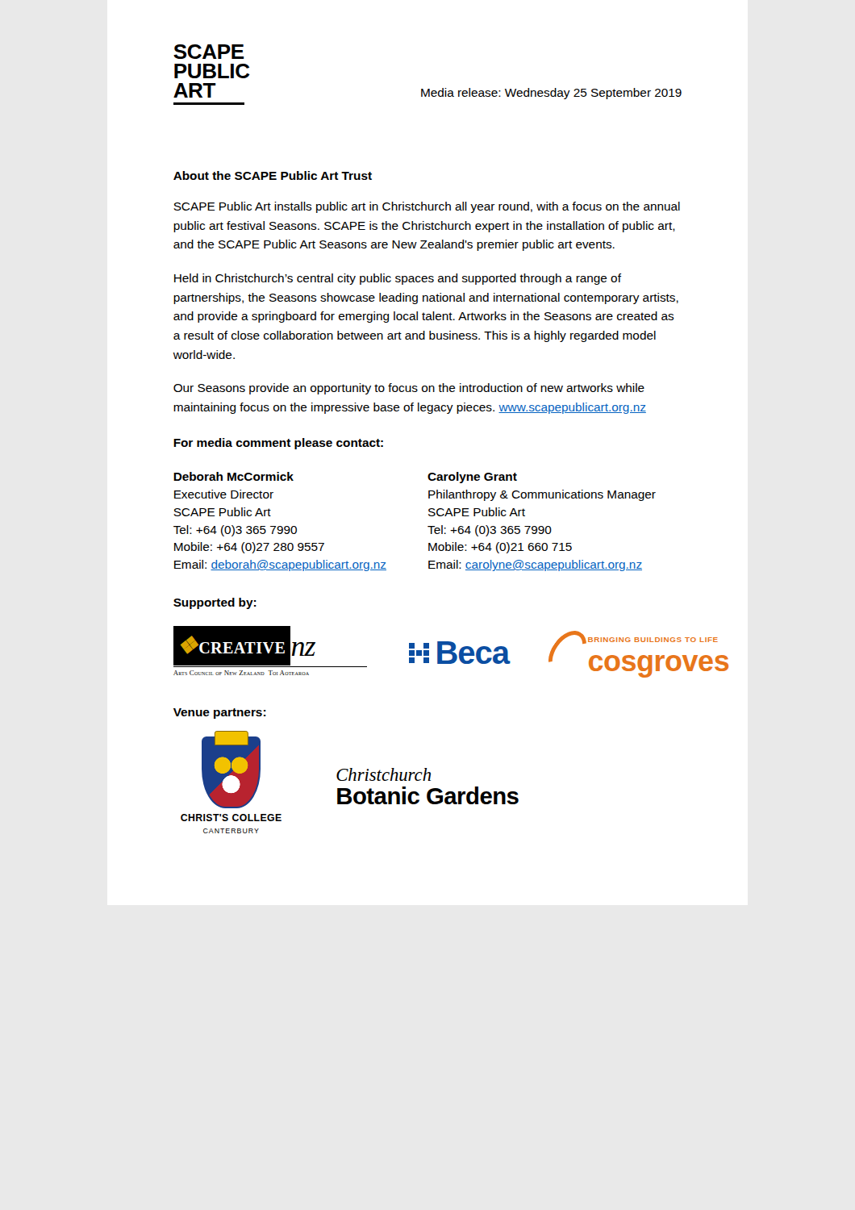SCAPE
PUBLIC
ART
Media release: Wednesday 25 September 2019
About the SCAPE Public Art Trust
SCAPE Public Art installs public art in Christchurch all year round, with a focus on the annual public art festival Seasons. SCAPE is the Christchurch expert in the installation of public art, and the SCAPE Public Art Seasons are New Zealand's premier public art events.
Held in Christchurch’s central city public spaces and supported through a range of partnerships, the Seasons showcase leading national and international contemporary artists, and provide a springboard for emerging local talent. Artworks in the Seasons are created as a result of close collaboration between art and business. This is a highly regarded model world-wide.
Our Seasons provide an opportunity to focus on the introduction of new artworks while maintaining focus on the impressive base of legacy pieces. www.scapepublicart.org.nz
For media comment please contact:
| Deborah McCormick Executive Director SCAPE Public Art Tel: +64 (0)3 365 7990 Mobile: +64 (0)27 280 9557 Email: deborah@scapepublicart.org.nz | Carolyne Grant Philanthropy & Communications Manager SCAPE Public Art Tel: +64 (0)3 365 7990 Mobile: +64 (0)21 660 715 Email: carolyne@scapepublicart.org.nz |
Supported by:
❖creative nz
Arts Council of New Zealand Toi Aotearoa
Beca
Bringing buildings to life cosgroves
Venue partners:
CHRIST'S COLLEGE
CANTERBURY
Christchurch
Botanic Gardens